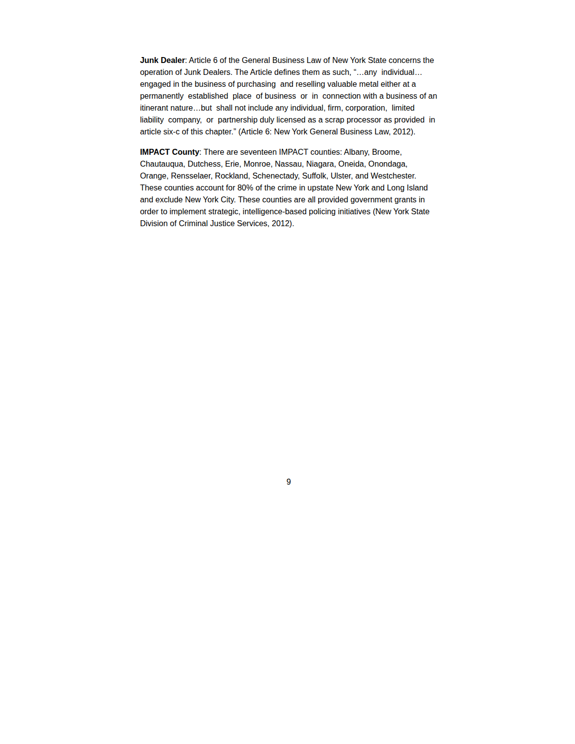Junk Dealer: Article 6 of the General Business Law of New York State concerns the operation of Junk Dealers. The Article defines them as such, “…any individual…engaged in the business of purchasing and reselling valuable metal either at a permanently established place of business or in connection with a business of an itinerant nature…but shall not include any individual, firm, corporation, limited liability company, or partnership duly licensed as a scrap processor as provided in article six-c of this chapter.” (Article 6: New York General Business Law, 2012).
IMPACT County: There are seventeen IMPACT counties: Albany, Broome, Chautauqua, Dutchess, Erie, Monroe, Nassau, Niagara, Oneida, Onondaga, Orange, Rensselaer, Rockland, Schenectady, Suffolk, Ulster, and Westchester. These counties account for 80% of the crime in upstate New York and Long Island and exclude New York City. These counties are all provided government grants in order to implement strategic, intelligence-based policing initiatives (New York State Division of Criminal Justice Services, 2012).
9